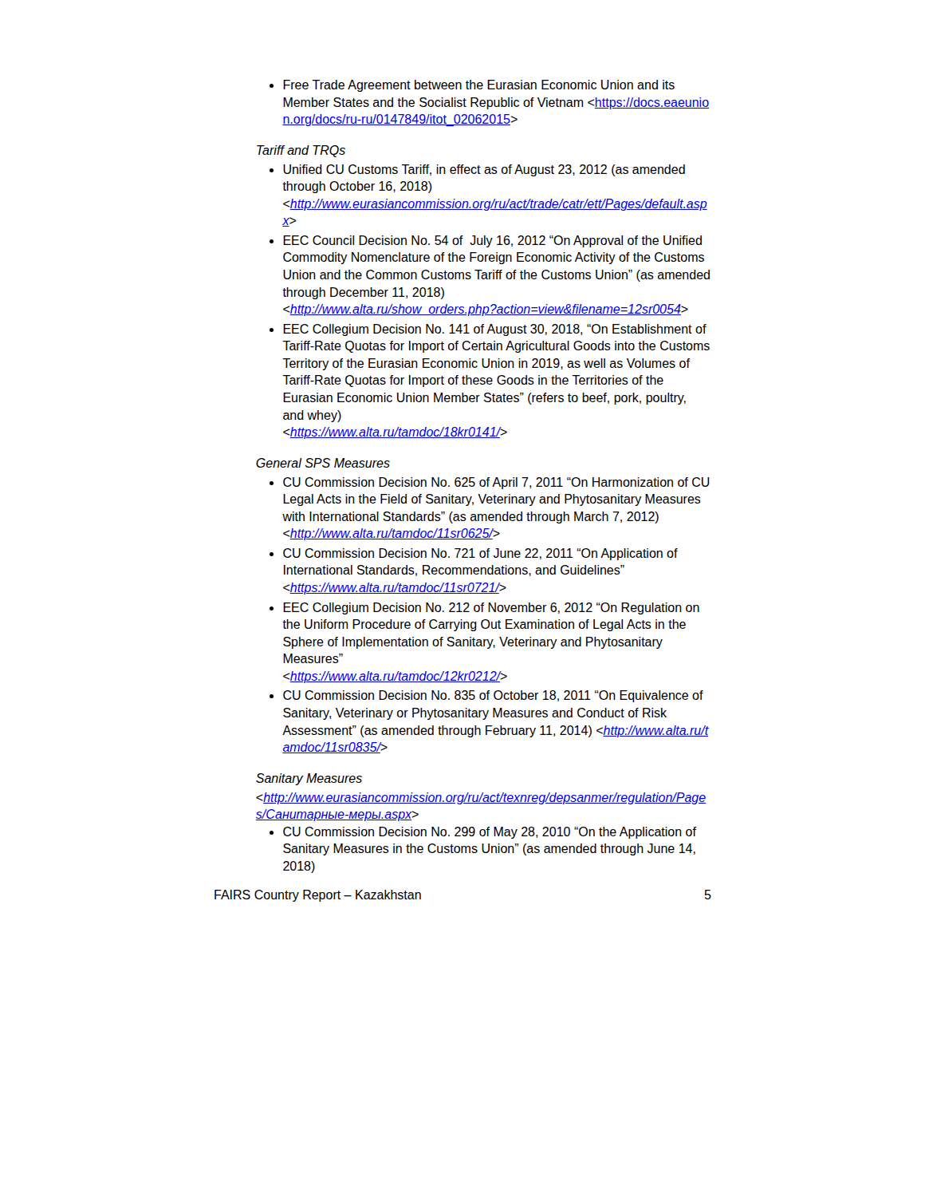Free Trade Agreement between the Eurasian Economic Union and its Member States and the Socialist Republic of Vietnam <https://docs.eaeunion.org/docs/ru-ru/0147849/itot_02062015>
Tariff and TRQs
Unified CU Customs Tariff, in effect as of August 23, 2012 (as amended through October 16, 2018)
<http://www.eurasiancommission.org/ru/act/trade/catr/ett/Pages/default.aspx>
EEC Council Decision No. 54 of July 16, 2012 “On Approval of the Unified Commodity Nomenclature of the Foreign Economic Activity of the Customs Union and the Common Customs Tariff of the Customs Union” (as amended through December 11, 2018)
<http://www.alta.ru/show_orders.php?action=view&filename=12sr0054>
EEC Collegium Decision No. 141 of August 30, 2018, “On Establishment of Tariff-Rate Quotas for Import of Certain Agricultural Goods into the Customs Territory of the Eurasian Economic Union in 2019, as well as Volumes of Tariff-Rate Quotas for Import of these Goods in the Territories of the Eurasian Economic Union Member States” (refers to beef, pork, poultry, and whey)
<https://www.alta.ru/tamdoc/18kr0141/>
General SPS Measures
CU Commission Decision No. 625 of April 7, 2011 “On Harmonization of CU Legal Acts in the Field of Sanitary, Veterinary and Phytosanitary Measures with International Standards” (as amended through March 7, 2012)
<http://www.alta.ru/tamdoc/11sr0625/>
CU Commission Decision No. 721 of June 22, 2011 “On Application of International Standards, Recommendations, and Guidelines”
<https://www.alta.ru/tamdoc/11sr0721/>
EEC Collegium Decision No. 212 of November 6, 2012 “On Regulation on the Uniform Procedure of Carrying Out Examination of Legal Acts in the Sphere of Implementation of Sanitary, Veterinary and Phytosanitary Measures”
<https://www.alta.ru/tamdoc/12kr0212/>
CU Commission Decision No. 835 of October 18, 2011 “On Equivalence of Sanitary, Veterinary or Phytosanitary Measures and Conduct of Risk Assessment” (as amended through February 11, 2014) <http://www.alta.ru/tamdoc/11sr0835/>
Sanitary Measures
<http://www.eurasiancommission.org/ru/act/texnreg/depsanmer/regulation/Pages/Санитарные-меры.aspx>
CU Commission Decision No. 299 of May 28, 2010 “On the Application of Sanitary Measures in the Customs Union” (as amended through June 14, 2018)
FAIRS Country Report – Kazakhstan 5